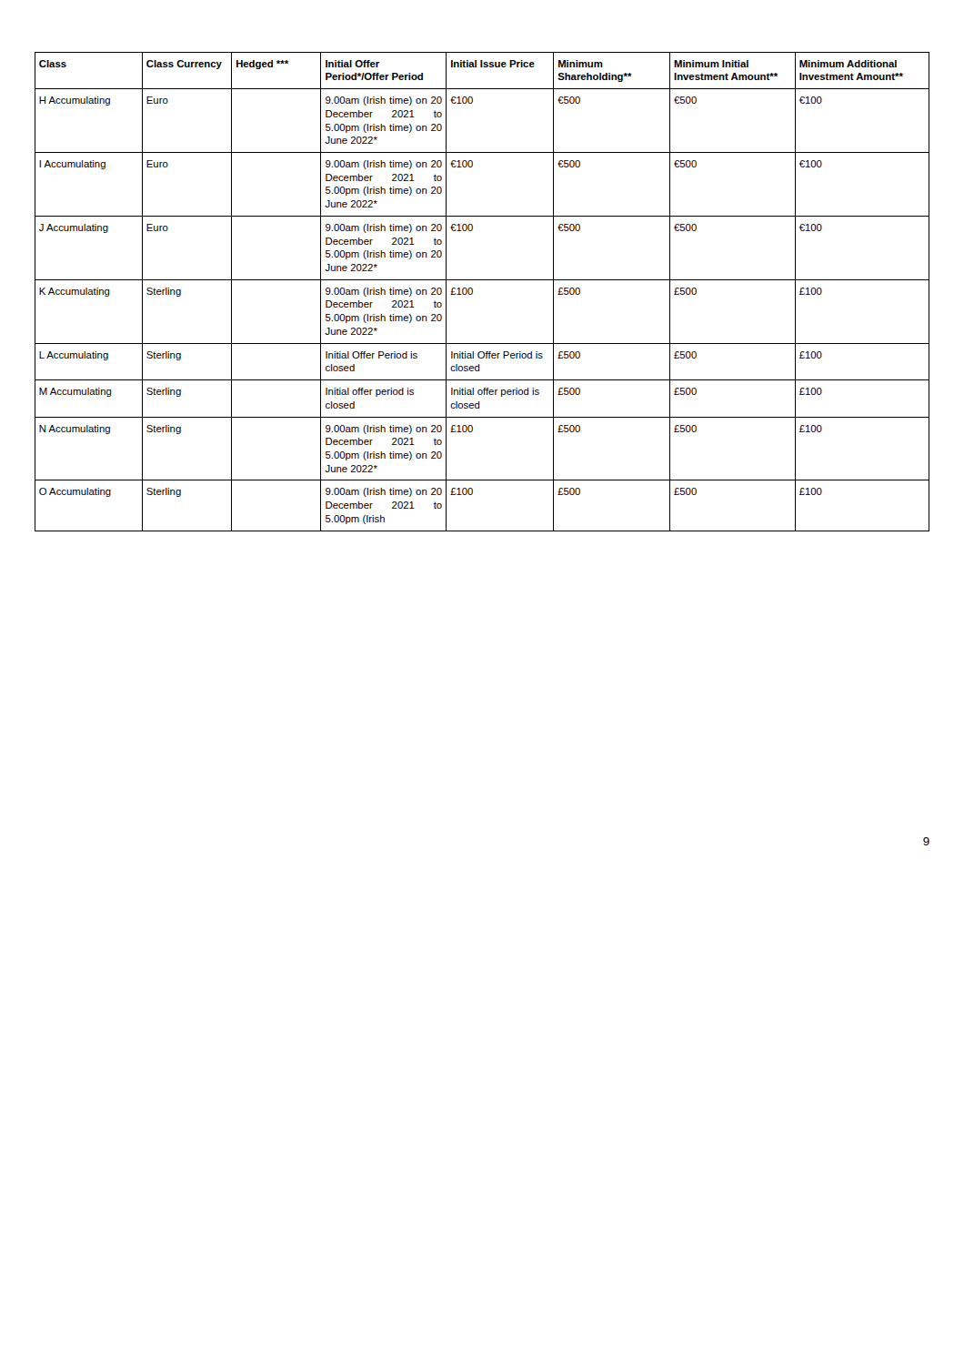| Class | Class Currency | Hedged *** | Initial Offer Period*/Offer Period | Initial Issue Price | Minimum Shareholding** | Minimum Initial Investment Amount** | Minimum Additional Investment Amount** |
| --- | --- | --- | --- | --- | --- | --- | --- |
| H Accumulating | Euro | | 9.00am (Irish time) on 20 December 2021 to 5.00pm (Irish time) on 20 June 2022* | €100 | €500 | €500 | €100 |
| I Accumulating | Euro | | 9.00am (Irish time) on 20 December 2021 to 5.00pm (Irish time) on 20 June 2022* | €100 | €500 | €500 | €100 |
| J Accumulating | Euro | | 9.00am (Irish time) on 20 December 2021 to 5.00pm (Irish time) on 20 June 2022* | €100 | €500 | €500 | €100 |
| K Accumulating | Sterling | | 9.00am (Irish time) on 20 December 2021 to 5.00pm (Irish time) on 20 June 2022* | £100 | £500 | £500 | £100 |
| L Accumulating | Sterling | | Initial Offer Period is closed | Initial Offer Period is closed | £500 | £500 | £100 |
| M Accumulating | Sterling | | Initial offer period is closed | Initial offer period is closed | £500 | £500 | £100 |
| N Accumulating | Sterling | | 9.00am (Irish time) on 20 December 2021 to 5.00pm (Irish time) on 20 June 2022* | £100 | £500 | £500 | £100 |
| O Accumulating | Sterling | | 9.00am (Irish time) on 20 December 2021 to 5.00pm (Irish | £100 | £500 | £500 | £100 |
9